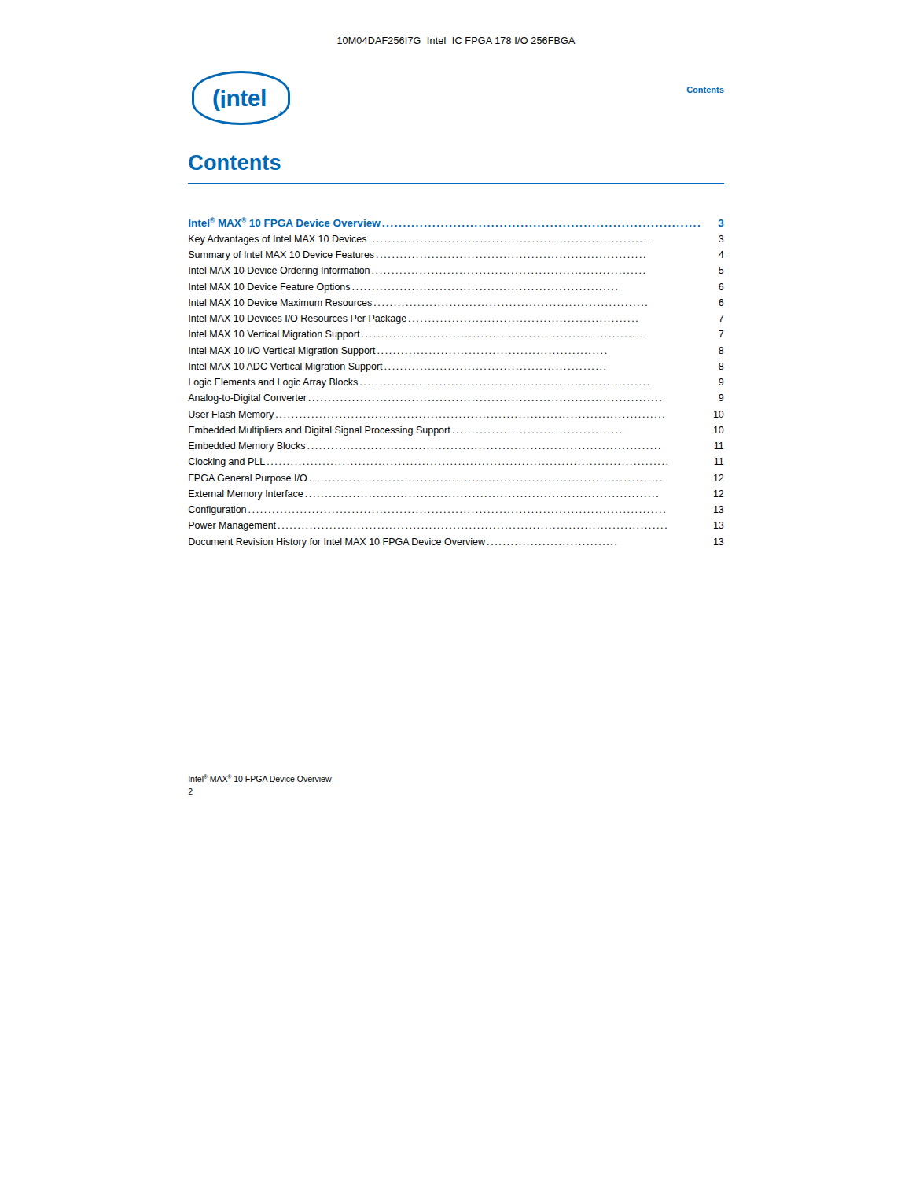10M04DAF256I7G Intel IC FPGA 178 I/O 256FBGA
(intel ®
Contents
Contents
Intel® MAX® 10 FPGA Device Overview ............................................................................ 3
Key Advantages of Intel MAX 10 Devices ....................................................................... 3
Summary of Intel MAX 10 Device Features .................................................................... 4
Intel MAX 10 Device Ordering Information ..................................................................... 5
Intel MAX 10 Device Feature Options ................................................................... 6
Intel MAX 10 Device Maximum Resources ..................................................................... 6
Intel MAX 10 Devices I/O Resources Per Package .......................................................... 7
Intel MAX 10 Vertical Migration Support ....................................................................... 7
Intel MAX 10 I/O Vertical Migration Support .......................................................... 8
Intel MAX 10 ADC Vertical Migration Support ........................................................ 8
Logic Elements and Logic Array Blocks ......................................................................... 9
Analog-to-Digital Converter ......................................................................................... 9
User Flash Memory .................................................................................................. 10
Embedded Multipliers and Digital Signal Processing Support ........................................... 10
Embedded Memory Blocks ......................................................................................... 11
Clocking and PLL ..................................................................................................... 11
FPGA General Purpose I/O ......................................................................................... 12
External Memory Interface ......................................................................................... 12
Configuration ......................................................................................................... 13
Power Management .................................................................................................. 13
Document Revision History for Intel MAX 10 FPGA Device Overview ................................. 13
Intel® MAX® 10 FPGA Device Overview
2